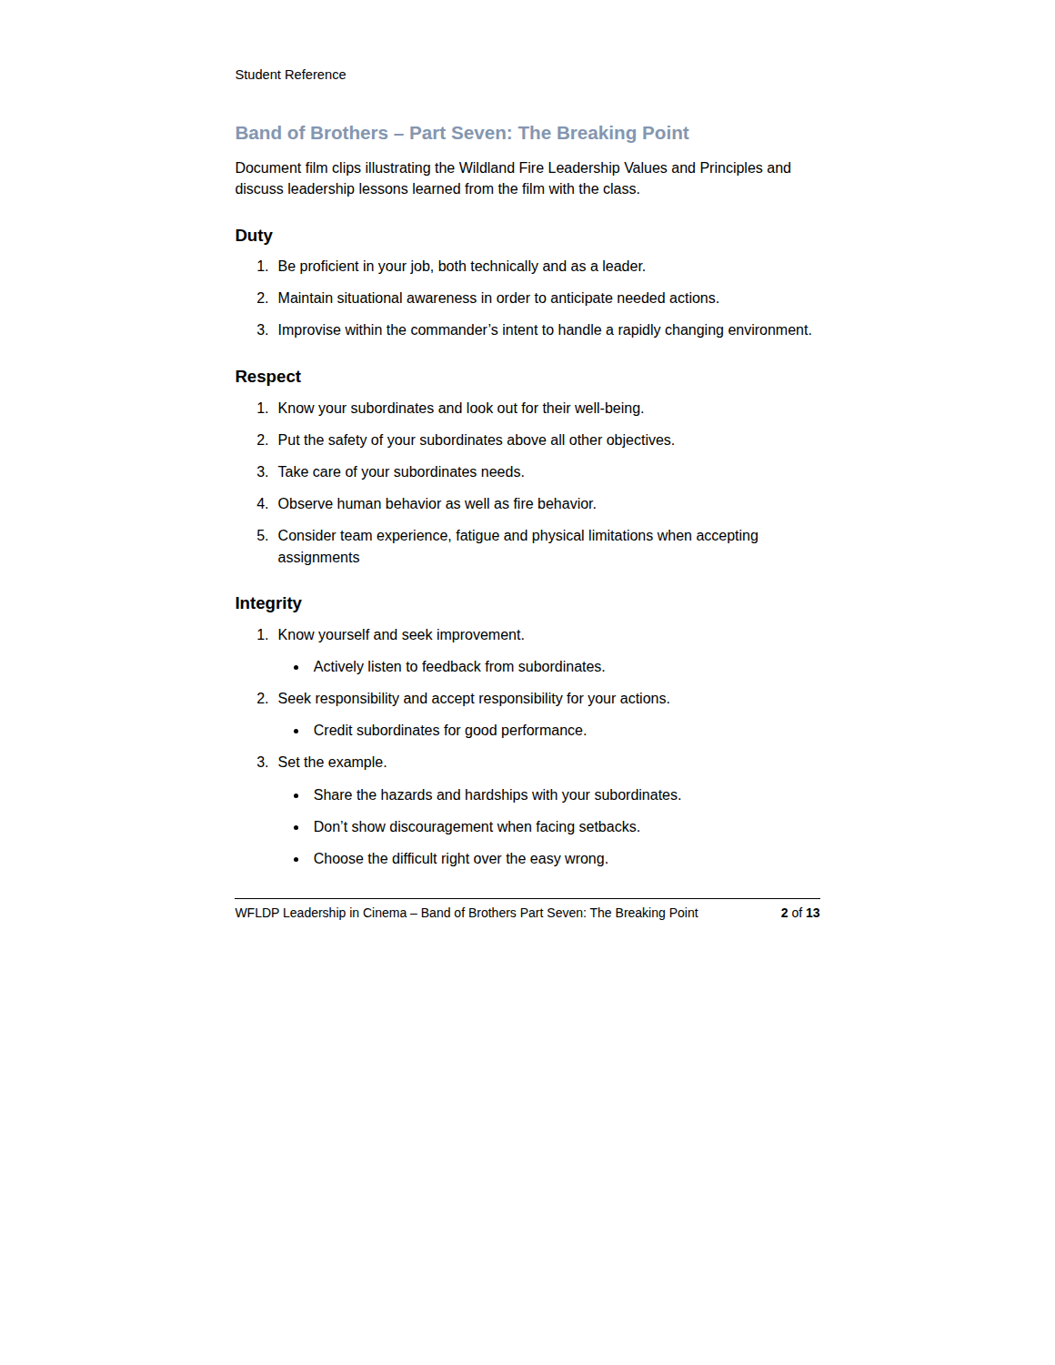Student Reference
Band of Brothers – Part Seven: The Breaking Point
Document film clips illustrating the Wildland Fire Leadership Values and Principles and discuss leadership lessons learned from the film with the class.
Duty
Be proficient in your job, both technically and as a leader.
Maintain situational awareness in order to anticipate needed actions.
Improvise within the commander’s intent to handle a rapidly changing environment.
Respect
Know your subordinates and look out for their well-being.
Put the safety of your subordinates above all other objectives.
Take care of your subordinates needs.
Observe human behavior as well as fire behavior.
Consider team experience, fatigue and physical limitations when accepting assignments
Integrity
Know yourself and seek improvement.
Actively listen to feedback from subordinates.
Seek responsibility and accept responsibility for your actions.
Credit subordinates for good performance.
Set the example.
Share the hazards and hardships with your subordinates.
Don’t show discouragement when facing setbacks.
Choose the difficult right over the easy wrong.
WFLDP Leadership in Cinema – Band of Brothers Part Seven: The Breaking Point 2 of 13